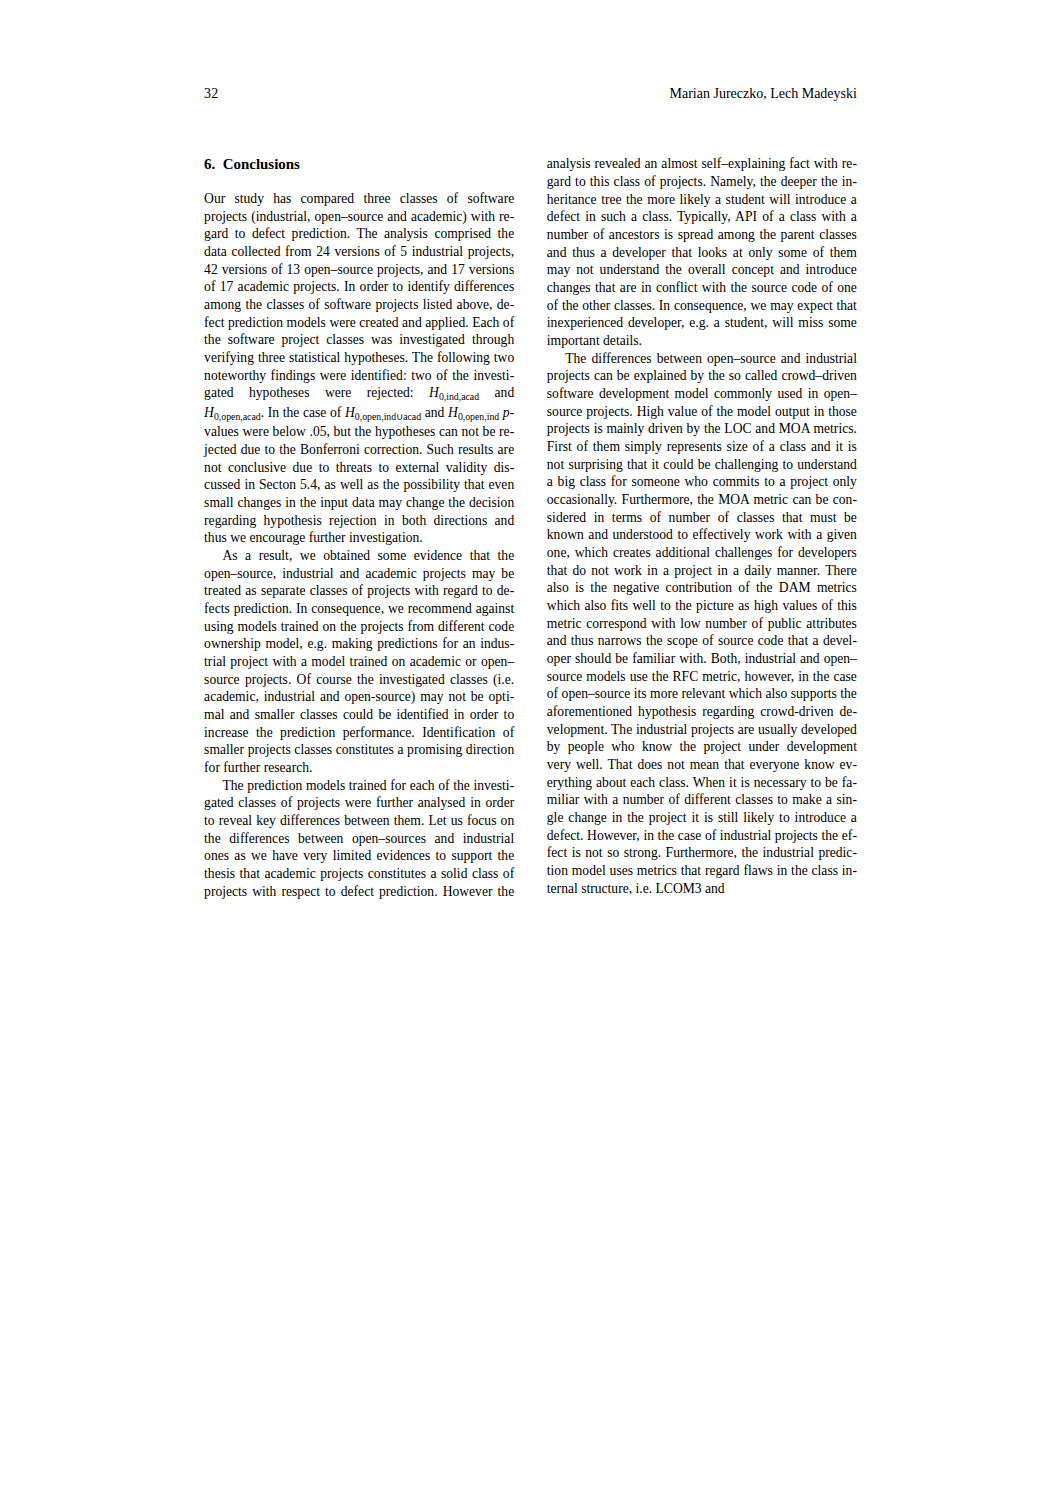32 Marian Jureczko, Lech Madeyski
6. Conclusions
Our study has compared three classes of software projects (industrial, open–source and academic) with regard to defect prediction. The analysis comprised the data collected from 24 versions of 5 industrial projects, 42 versions of 13 open–source projects, and 17 versions of 17 academic projects. In order to identify differences among the classes of software projects listed above, defect prediction models were created and applied. Each of the software project classes was investigated through verifying three statistical hypotheses. The following two noteworthy findings were identified: two of the investigated hypotheses were rejected: H 0,ind,acad and H 0,open,acad. In the case of H 0,open,ind∪acad and H 0,open,ind p-values were below .05, but the hypotheses can not be rejected due to the Bonferroni correction. Such results are not conclusive due to threats to external validity discussed in Secton 5.4, as well as the possibility that even small changes in the input data may change the decision regarding hypothesis rejection in both directions and thus we encourage further investigation.
As a result, we obtained some evidence that the open–source, industrial and academic projects may be treated as separate classes of projects with regard to defects prediction. In consequence, we recommend against using models trained on the projects from different code ownership model, e.g. making predictions for an industrial project with a model trained on academic or open–source projects. Of course the investigated classes (i.e. academic, industrial and open-source) may not be optimal and smaller classes could be identified in order to increase the prediction performance. Identification of smaller projects classes constitutes a promising direction for further research.
The prediction models trained for each of the investigated classes of projects were further analysed in order to reveal key differences between them. Let us focus on the differences between open–sources and industrial ones as we have very limited evidences to support the thesis that academic projects constitutes a solid class of projects with respect to defect prediction. However the analysis revealed an almost self–explaining fact with regard to this class of projects. Namely, the deeper the inheritance tree the more likely a student will introduce a defect in such a class. Typically, API of a class with a number of ancestors is spread among the parent classes and thus a developer that looks at only some of them may not understand the overall concept and introduce changes that are in conflict with the source code of one of the other classes. In consequence, we may expect that inexperienced developer, e.g. a student, will miss some important details.
The differences between open–source and industrial projects can be explained by the so called crowd–driven software development model commonly used in open–source projects. High value of the model output in those projects is mainly driven by the LOC and MOA metrics. First of them simply represents size of a class and it is not surprising that it could be challenging to understand a big class for someone who commits to a project only occasionally. Furthermore, the MOA metric can be considered in terms of number of classes that must be known and understood to effectively work with a given one, which creates additional challenges for developers that do not work in a project in a daily manner. There also is the negative contribution of the DAM metrics which also fits well to the picture as high values of this metric correspond with low number of public attributes and thus narrows the scope of source code that a developer should be familiar with. Both, industrial and open–source models use the RFC metric, however, in the case of open–source its more relevant which also supports the aforementioned hypothesis regarding crowd-driven development. The industrial projects are usually developed by people who know the project under development very well. That does not mean that everyone know everything about each class. When it is necessary to be familiar with a number of different classes to make a single change in the project it is still likely to introduce a defect. However, in the case of industrial projects the effect is not so strong. Furthermore, the industrial prediction model uses metrics that regard flaws in the class internal structure, i.e. LCOM3 and